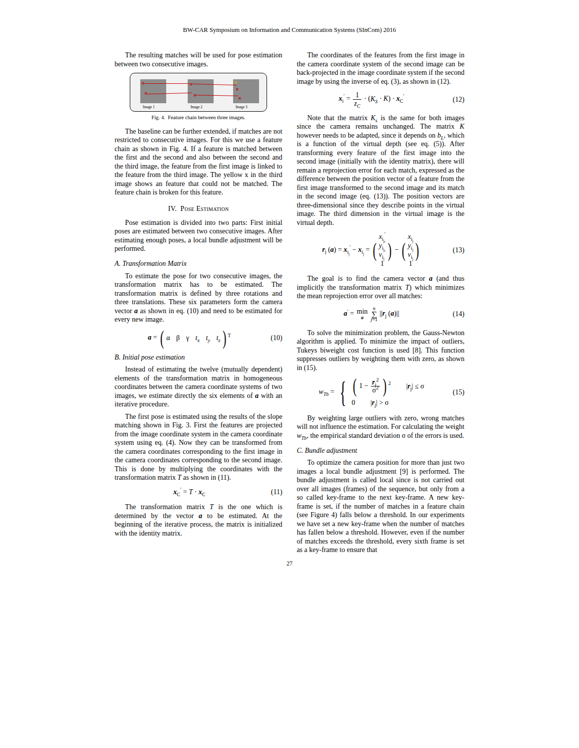BW-CAR Symposium on Information and Communication Systems (SInCom) 2016
The resulting matches will be used for pose estimation between two consecutive images.
✕
✕
✕
✕
✕
✕
✕
Image 1
Image 2
Image 3
Fig. 4. Feature chain between three images.
The baseline can be further extended, if matches are not restricted to consecutive images. For this we use a feature chain as shown in Fig. 4. If a feature is matched between the first and the second and also between the second and the third image, the feature from the first image is linked to the feature from the third image. The yellow x in the third image shows an feature that could not be matched. The feature chain is broken for this feature.
IV. Pose Estimation
Pose estimation is divided into two parts: First initial poses are estimated between two consecutive images. After estimating enough poses, a local bundle adjustment will be performed.
A. Transformation Matrix
To estimate the pose for two consecutive images, the transformation matrix has to be estimated. The transformation matrix is defined by three rotations and three translations. These six parameters form the camera vector a as shown in eq. (10) and need to be estimated for every new image.
a = ( αβγtx ty tz ) T
(10)
B. Initial pose estimation
Instead of estimating the twelve (mutually dependent) elements of the transformation matrix in homogeneous coordinates between the camera coordinate systems of two images, we estimate directly the six elements of a with an iterative procedure.
The first pose is estimated using the results of the slope matching shown in Fig. 3. First the features are projected from the image coordinate system in the camera coordinate system using eq. (4). Now they can be transformed from the camera coordinates corresponding to the first image in the camera coordinates corresponding to the second image. This is done by multiplying the coordinates with the transformation matrix T as shown in (11).
xC′ = T · xC
(11)
The transformation matrix T is the one which is determined by the vector a to be estimated. At the beginning of the iterative process, the matrix is initialized with the identity matrix.
The coordinates of the features from the first image in the camera coordinate system of the second image can be back-projected in the image coordinate system if the second image by using the inverse of eq. (3), as shown in (12).
xi′ = 1 zC · (KS · K) · xC′
(12)
Note that the matrix Ks is the same for both images since the camera remains unchanged. The matrix K however needs to be adapted, since it depends on bL, which is a function of the virtual depth (see eq. (5)). After transforming every feature of the first image into the second image (initially with the identity matrix), there will remain a reprojection error for each match, expressed as the difference between the position vector of a feature from the first image transformed to the second image and its match in the second image (eq. (13)). The position vectors are three-dimensional since they describe points in the virtual image. The third dimension in the virtual image is the virtual depth.
rj (a) = xij′ − xij = ( xij′ yij′ vij′ 1 ) − ( xij yij vij 1 )
(13)
The goal is to find the camera vector a (and thus implicitly the transformation matrix T) which minimizes the mean reprojection error over all matches:
a′ = min a n∑j=1 ||rj (a)||
(14)
To solve the minimization problem, the Gauss-Newton algorithm is applied. To minimize the impact of outliers, Tukeys biweight cost function is used [8]. This function suppresses outliers by weighting them with zero, as shown in (15).
wTb = { ( 1 − rj2 σ2 ) 2 |rj| ≤ σ 0 |rj| > σ
(15)
By weighting large outliers with zero, wrong matches will not influence the estimation. For calculating the weight wTb, the empirical standard deviation σ of the errors is used.
C. Bundle adjustment
To optimize the camera position for more than just two images a local bundle adjustment [9] is performed. The bundle adjustment is called local since is not carried out over all images (frames) of the sequence, but only from a so called key-frame to the next key-frame. A new key-frame is set, if the number of matches in a feature chain (see Figure 4) falls below a threshold. In our experiments we have set a new key-frame when the number of matches has fallen below a threshold. However, even if the number of matches exceeds the threshold, every sixth frame is set as a key-frame to ensure that
27